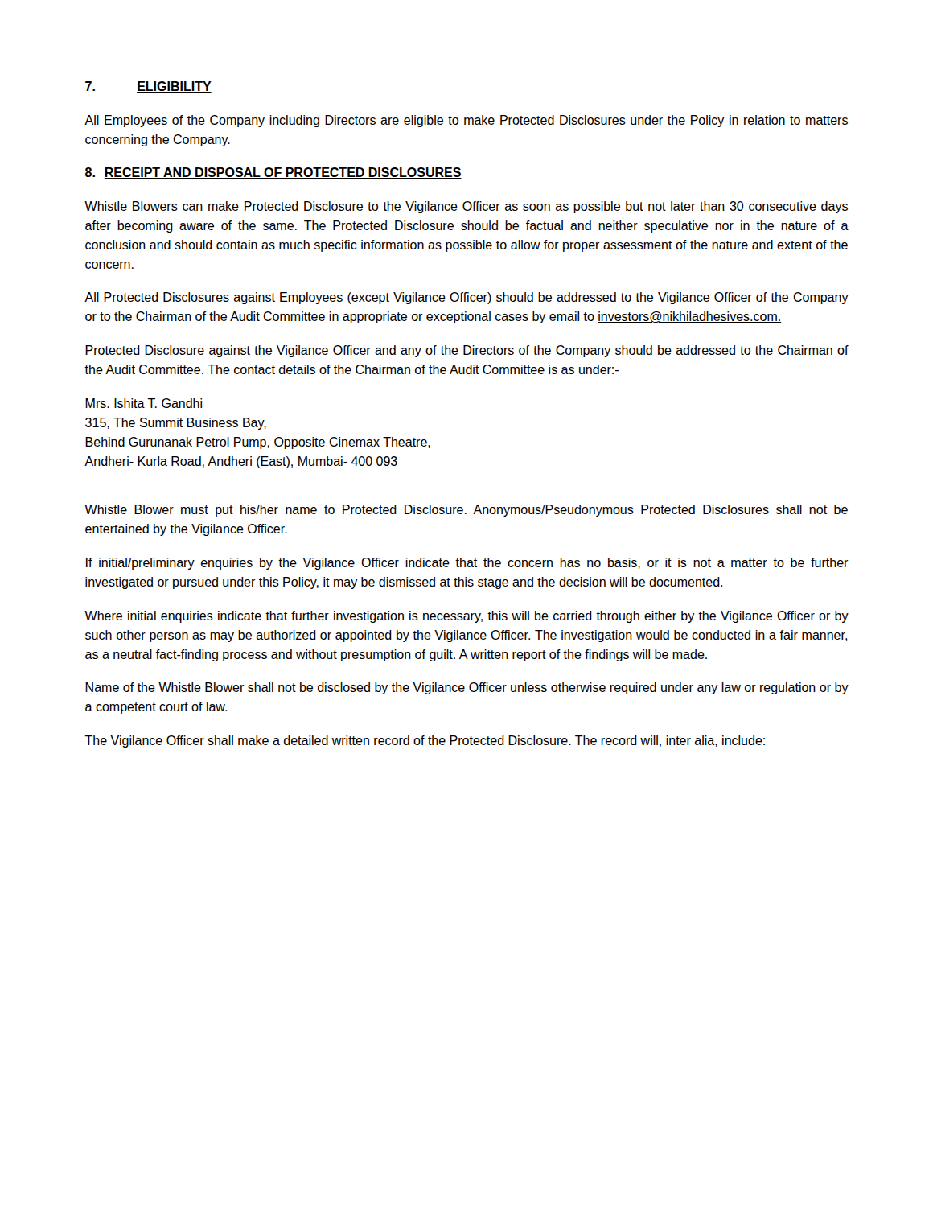7. ELIGIBILITY
All Employees of the Company including Directors are eligible to make Protected Disclosures under the Policy in relation to matters concerning the Company.
8. RECEIPT AND DISPOSAL OF PROTECTED DISCLOSURES
Whistle Blowers can make Protected Disclosure to the Vigilance Officer as soon as possible but not later than 30 consecutive days after becoming aware of the same. The Protected Disclosure should be factual and neither speculative nor in the nature of a conclusion and should contain as much specific information as possible to allow for proper assessment of the nature and extent of the concern.
All Protected Disclosures against Employees (except Vigilance Officer) should be addressed to the Vigilance Officer of the Company or to the Chairman of the Audit Committee in appropriate or exceptional cases by email to investors@nikhiladhesives.com.
Protected Disclosure against the Vigilance Officer and any of the Directors of the Company should be addressed to the Chairman of the Audit Committee. The contact details of the Chairman of the Audit Committee is as under:-
Mrs. Ishita T. Gandhi 315, The Summit Business Bay, Behind Gurunanak Petrol Pump, Opposite Cinemax Theatre, Andheri- Kurla Road, Andheri (East), Mumbai- 400 093
Whistle Blower must put his/her name to Protected Disclosure. Anonymous/Pseudonymous Protected Disclosures shall not be entertained by the Vigilance Officer.
If initial/preliminary enquiries by the Vigilance Officer indicate that the concern has no basis, or it is not a matter to be further investigated or pursued under this Policy, it may be dismissed at this stage and the decision will be documented.
Where initial enquiries indicate that further investigation is necessary, this will be carried through either by the Vigilance Officer or by such other person as may be authorized or appointed by the Vigilance Officer. The investigation would be conducted in a fair manner, as a neutral fact-finding process and without presumption of guilt. A written report of the findings will be made.
Name of the Whistle Blower shall not be disclosed by the Vigilance Officer unless otherwise required under any law or regulation or by a competent court of law.
The Vigilance Officer shall make a detailed written record of the Protected Disclosure. The record will, inter alia, include: